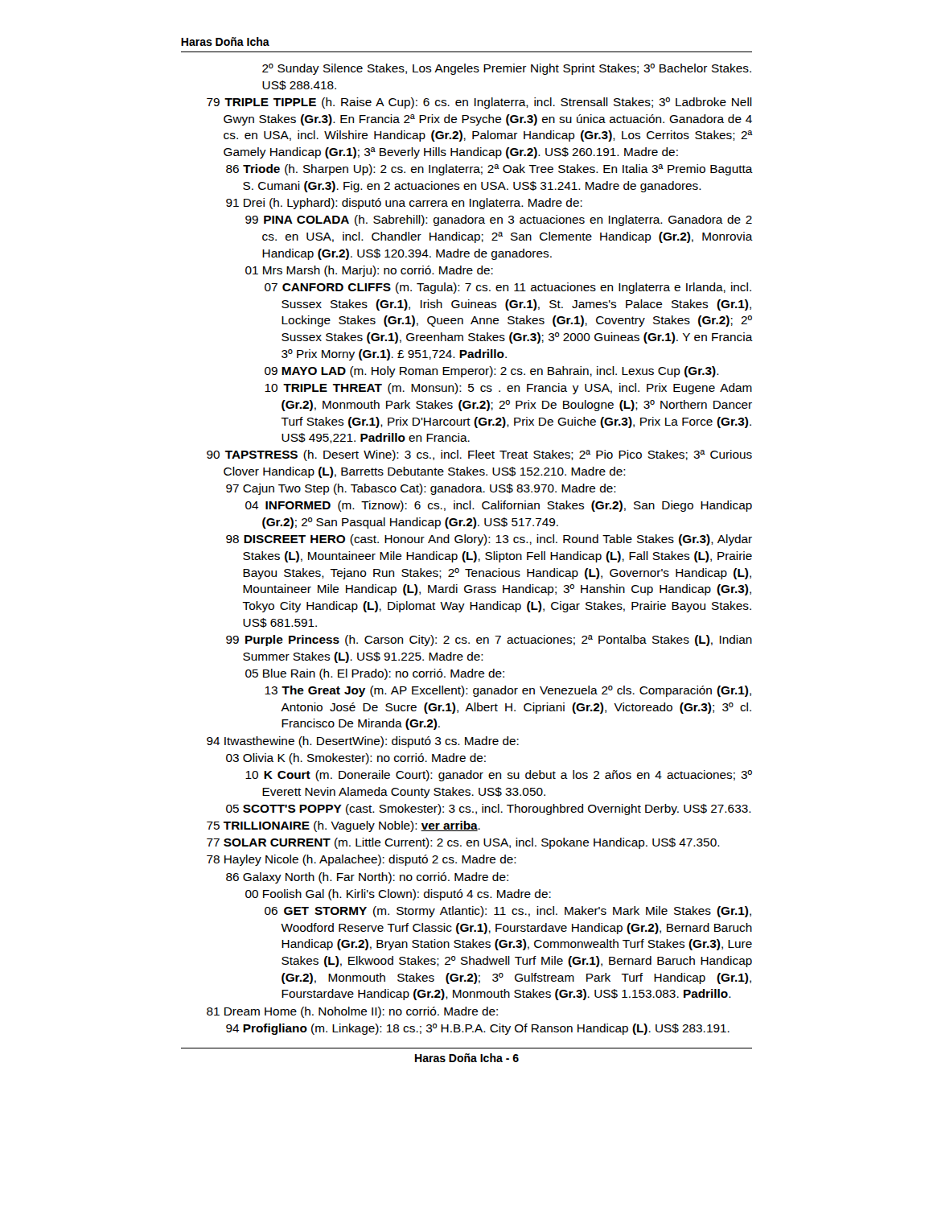Haras Doña Icha
2º Sunday Silence Stakes, Los Angeles Premier Night Sprint Stakes; 3º Bachelor Stakes. US$ 288.418.
79 TRIPLE TIPPLE (h. Raise A Cup): 6 cs. en Inglaterra, incl. Strensall Stakes; 3º Ladbroke Nell Gwyn Stakes (Gr.3). En Francia 2ª Prix de Psyche (Gr.3) en su única actuación. Ganadora de 4 cs. en USA, incl. Wilshire Handicap (Gr.2), Palomar Handicap (Gr.3), Los Cerritos Stakes; 2ª Gamely Handicap (Gr.1); 3ª Beverly Hills Handicap (Gr.2). US$ 260.191. Madre de:
86 Triode (h. Sharpen Up): 2 cs. en Inglaterra; 2ª Oak Tree Stakes. En Italia 3ª Premio Bagutta S. Cumani (Gr.3). Fig. en 2 actuaciones en USA. US$ 31.241. Madre de ganadores.
91 Drei (h. Lyphard): disputó una carrera en Inglaterra. Madre de:
99 PINA COLADA (h. Sabrehill): ganadora en 3 actuaciones en Inglaterra. Ganadora de 2 cs. en USA, incl. Chandler Handicap; 2ª San Clemente Handicap (Gr.2), Monrovia Handicap (Gr.2). US$ 120.394. Madre de ganadores.
01 Mrs Marsh (h. Marju): no corrió. Madre de:
07 CANFORD CLIFFS (m. Tagula): 7 cs. en 11 actuaciones en Inglaterra e Irlanda, incl. Sussex Stakes (Gr.1), Irish Guineas (Gr.1), St. James's Palace Stakes (Gr.1), Lockinge Stakes (Gr.1), Queen Anne Stakes (Gr.1), Coventry Stakes (Gr.2); 2º Sussex Stakes (Gr.1), Greenham Stakes (Gr.3); 3º 2000 Guineas (Gr.1). Y en Francia 3º Prix Morny (Gr.1). £ 951,724. Padrillo.
09 MAYO LAD (m. Holy Roman Emperor): 2 cs. en Bahrain, incl. Lexus Cup (Gr.3).
10 TRIPLE THREAT (m. Monsun): 5 cs . en Francia y USA, incl. Prix Eugene Adam (Gr.2), Monmouth Park Stakes (Gr.2); 2º Prix De Boulogne (L); 3º Northern Dancer Turf Stakes (Gr.1), Prix D'Harcourt (Gr.2), Prix De Guiche (Gr.3), Prix La Force (Gr.3). US$ 495,221. Padrillo en Francia.
90 TAPSTRESS (h. Desert Wine): 3 cs., incl. Fleet Treat Stakes; 2ª Pio Pico Stakes; 3ª Curious Clover Handicap (L), Barretts Debutante Stakes. US$ 152.210. Madre de:
97 Cajun Two Step (h. Tabasco Cat): ganadora. US$ 83.970. Madre de:
04 INFORMED (m. Tiznow): 6 cs., incl. Californian Stakes (Gr.2), San Diego Handicap (Gr.2); 2º San Pasqual Handicap (Gr.2). US$ 517.749.
98 DISCREET HERO (cast. Honour And Glory): 13 cs., incl. Round Table Stakes (Gr.3), Alydar Stakes (L), Mountaineer Mile Handicap (L), Slipton Fell Handicap (L), Fall Stakes (L), Prairie Bayou Stakes, Tejano Run Stakes; 2º Tenacious Handicap (L), Governor's Handicap (L), Mountaineer Mile Handicap (L), Mardi Grass Handicap; 3º Hanshin Cup Handicap (Gr.3), Tokyo City Handicap (L), Diplomat Way Handicap (L), Cigar Stakes, Prairie Bayou Stakes. US$ 681.591.
99 Purple Princess (h. Carson City): 2 cs. en 7 actuaciones; 2ª Pontalba Stakes (L), Indian Summer Stakes (L). US$ 91.225. Madre de:
05 Blue Rain (h. El Prado): no corrió. Madre de:
13 The Great Joy (m. AP Excellent): ganador en Venezuela 2º cls. Comparación (Gr.1), Antonio José De Sucre (Gr.1), Albert H. Cipriani (Gr.2), Victoreado (Gr.3); 3º cl. Francisco De Miranda (Gr.2).
94 Itwasthewine (h. DesertWine): disputó 3 cs. Madre de:
03 Olivia K (h. Smokester): no corrió. Madre de:
10 K Court (m. Doneraile Court): ganador en su debut a los 2 años en 4 actuaciones; 3º Everett Nevin Alameda County Stakes. US$ 33.050.
05 SCOTT'S POPPY (cast. Smokester): 3 cs., incl. Thoroughbred Overnight Derby. US$ 27.633.
75 TRILLIONAIRE (h. Vaguely Noble): ver arriba.
77 SOLAR CURRENT (m. Little Current): 2 cs. en USA, incl. Spokane Handicap. US$ 47.350.
78 Hayley Nicole (h. Apalachee): disputó 2 cs. Madre de:
86 Galaxy North (h. Far North): no corrió. Madre de:
00 Foolish Gal (h. Kirli's Clown): disputó 4 cs. Madre de:
06 GET STORMY (m. Stormy Atlantic): 11 cs., incl. Maker's Mark Mile Stakes (Gr.1), Woodford Reserve Turf Classic (Gr.1), Fourstardave Handicap (Gr.2), Bernard Baruch Handicap (Gr.2), Bryan Station Stakes (Gr.3), Commonwealth Turf Stakes (Gr.3), Lure Stakes (L), Elkwood Stakes; 2º Shadwell Turf Mile (Gr.1), Bernard Baruch Handicap (Gr.2), Monmouth Stakes (Gr.2); 3º Gulfstream Park Turf Handicap (Gr.1), Fourstardave Handicap (Gr.2), Monmouth Stakes (Gr.3). US$ 1.153.083. Padrillo.
81 Dream Home (h. Noholme II): no corrió. Madre de:
94 Profigliano (m. Linkage): 18 cs.; 3º H.B.P.A. City Of Ranson Handicap (L). US$ 283.191.
Haras Doña Icha - 6